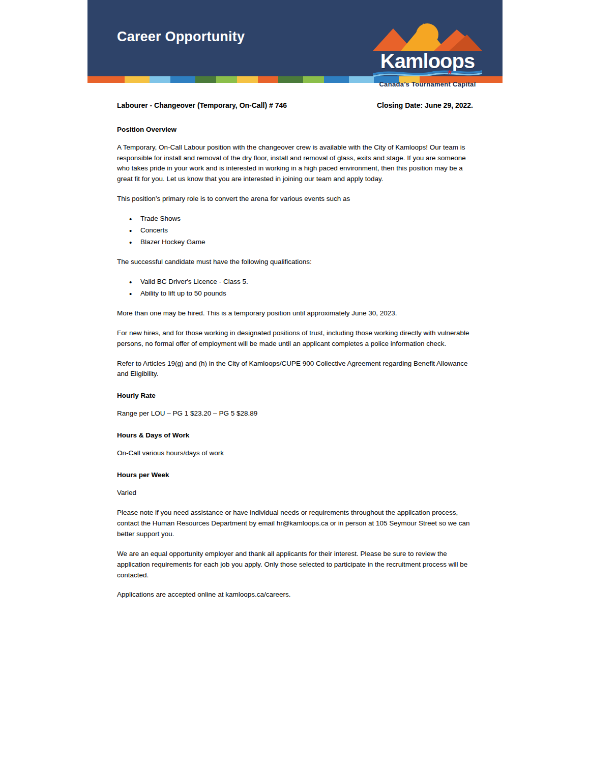Career Opportunity
Kamloops
Canada’s Tournament Capital
Labourer - Changeover (Temporary, On-Call) # 746 Closing Date: June 29, 2022.
Position Overview
A Temporary, On-Call Labour position with the changeover crew is available with the City of Kamloops! Our team is responsible for install and removal of the dry floor, install and removal of glass, exits and stage. If you are someone who takes pride in your work and is interested in working in a high paced environment, then this position may be a great fit for you. Let us know that you are interested in joining our team and apply today.
This position’s primary role is to convert the arena for various events such as
Trade Shows
Concerts
Blazer Hockey Game
The successful candidate must have the following qualifications:
Valid BC Driver's Licence - Class 5.
Ability to lift up to 50 pounds
More than one may be hired. This is a temporary position until approximately June 30, 2023.
For new hires, and for those working in designated positions of trust, including those working directly with vulnerable persons, no formal offer of employment will be made until an applicant completes a police information check.
Refer to Articles 19(g) and (h) in the City of Kamloops/CUPE 900 Collective Agreement regarding Benefit Allowance and Eligibility.
Hourly Rate
Range per LOU – PG 1 $23.20 – PG 5 $28.89
Hours & Days of Work
On-Call various hours/days of work
Hours per Week
Varied
Please note if you need assistance or have individual needs or requirements throughout the application process, contact the Human Resources Department by email hr@kamloops.ca or in person at 105 Seymour Street so we can better support you.
We are an equal opportunity employer and thank all applicants for their interest. Please be sure to review the application requirements for each job you apply. Only those selected to participate in the recruitment process will be contacted.
Applications are accepted online at kamloops.ca/careers.